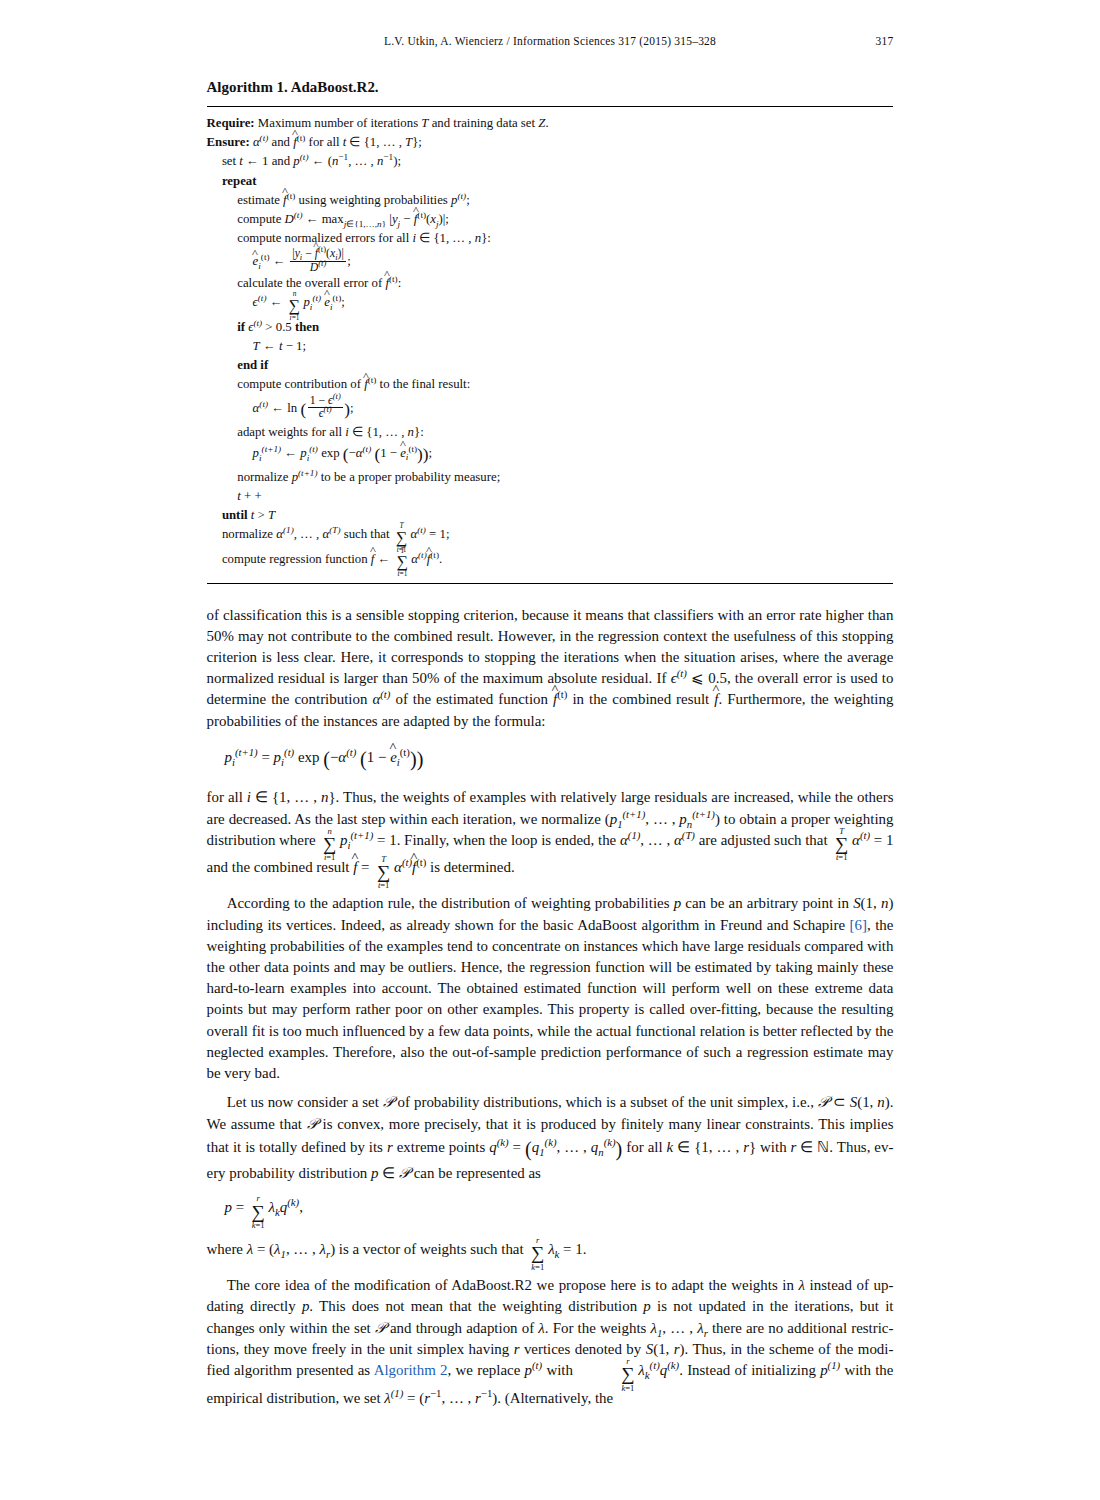L.V. Utkin, A. Wiencierz / Information Sciences 317 (2015) 315–328 317
Algorithm 1. AdaBoost.R2.
Require: Maximum number of iterations T and training data set Z.
Ensure: α(t) and f(t) for all t ∈ {1, … , T};
set t ← 1 and p(t) ← (n−1, … , n−1);
repeat
estimate f(t) using weighting probabilities p(t);
compute D(t) ← maxj∈{1,…,n} |yj − f(t)(xj)|;
compute normalized errors for all i ∈ {1, … , n}:
ei(t) ← |yi − f(t)(xi)|D(t);
calculate the overall error of f(t):
ϵ(t) ← ∑ni=1 pi(t) ei(t);
if ϵ(t) > 0.5 then
T ← t − 1;
end if
compute contribution of f(t) to the final result:
α(t) ← ln (1 − ϵ(t) ϵ(t));
adapt weights for all i ∈ {1, … , n}:
pi(t+1) ← pi(t) exp (−α(t) (1 − ei(t)));
normalize p(t+1) to be a proper probability measure;
t + +
until t > T
normalize α(1), … , α(T) such that ∑Tt=1 α(t) = 1;
compute regression function f ← ∑Tt=1 α(t) f(t).
of classification this is a sensible stopping criterion, because it means that classifiers with an error rate higher than 50% may not contribute to the combined result. However, in the regression context the usefulness of this stopping criterion is less clear. Here, it corresponds to stopping the iterations when the situation arises, where the average normalized residual is larger than 50% of the maximum absolute residual. If ϵ(t) ⩽ 0.5, the overall error is used to determine the contribution α(t) of the estimated function f(t) in the combined result f. Furthermore, the weighting probabilities of the instances are adapted by the formula:
pi(t+1) = pi(t) exp (−α(t) (1 − ei(t)))
for all i ∈ {1, … , n}. Thus, the weights of examples with relatively large residuals are increased, while the others are decreased. As the last step within each iteration, we normalize (p1(t+1), … , pn(t+1)) to obtain a proper weighting distribution where ∑ni=1 pi(t+1) = 1. Finally, when the loop is ended, the α(1), … , α(T) are adjusted such that ∑Tt=1 α(t) = 1 and the combined result f = ∑Tt=1 α(t) f(t) is determined.
According to the adaption rule, the distribution of weighting probabilities p can be an arbitrary point in S(1, n) including its vertices. Indeed, as already shown for the basic AdaBoost algorithm in Freund and Schapire [6], the weighting probabilities of the examples tend to concentrate on instances which have large residuals compared with the other data points and may be outliers. Hence, the regression function will be estimated by taking mainly these hard-to-learn examples into account. The obtained estimated function will perform well on these extreme data points but may perform rather poor on other examples. This property is called over-fitting, because the resulting overall fit is too much influenced by a few data points, while the actual functional relation is better reflected by the neglected examples. Therefore, also the out-of-sample prediction performance of such a regression estimate may be very bad.
Let us now consider a set 𝒫 of probability distributions, which is a subset of the unit simplex, i.e., 𝒫 ⊂ S(1, n). We assume that 𝒫 is convex, more precisely, that it is produced by finitely many linear constraints. This implies that it is totally defined by its r extreme points q(k) = (q1(k), … , qn(k)) for all k ∈ {1, … , r} with r ∈ ℕ. Thus, every probability distribution p ∈ 𝒫 can be represented as
p = ∑rk=1 λkq(k),
where λ = (λ1, … , λr) is a vector of weights such that ∑rk=1 λk = 1.
The core idea of the modification of AdaBoost.R2 we propose here is to adapt the weights in λ instead of updating directly p. This does not mean that the weighting distribution p is not updated in the iterations, but it changes only within the set 𝒫 and through adaption of λ. For the weights λ1, … , λr there are no additional restrictions, they move freely in the unit simplex having r vertices denoted by S(1, r). Thus, in the scheme of the modified algorithm presented as Algorithm 2, we replace p(t) with ∑rk=1 λk(t)q(k). Instead of initializing p(1) with the empirical distribution, we set λ(1) = (r−1, … , r−1). (Alternatively, the